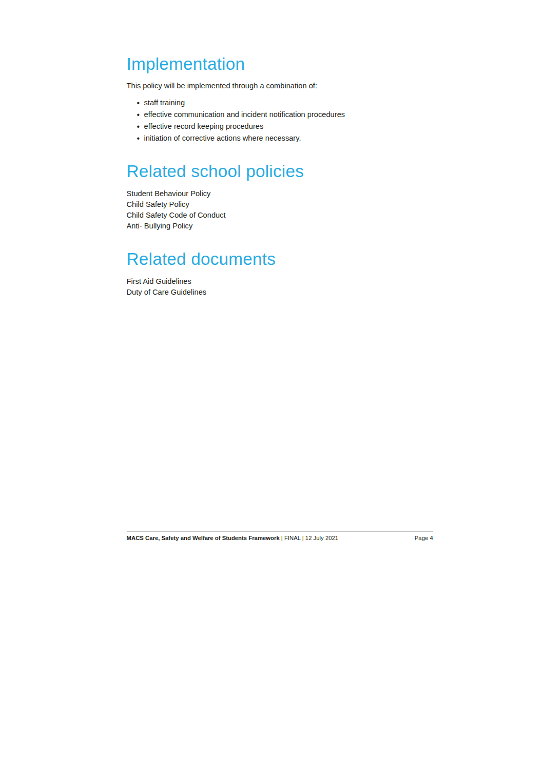Implementation
This policy will be implemented through a combination of:
staff training
effective communication and incident notification procedures
effective record keeping procedures
initiation of corrective actions where necessary.
Related school policies
Student Behaviour Policy
Child Safety Policy
Child Safety Code of Conduct
Anti- Bullying Policy
Related documents
First Aid Guidelines
Duty of Care Guidelines
MACS Care, Safety and Welfare of Students Framework | FINAL | 12 July 2021
Page 4